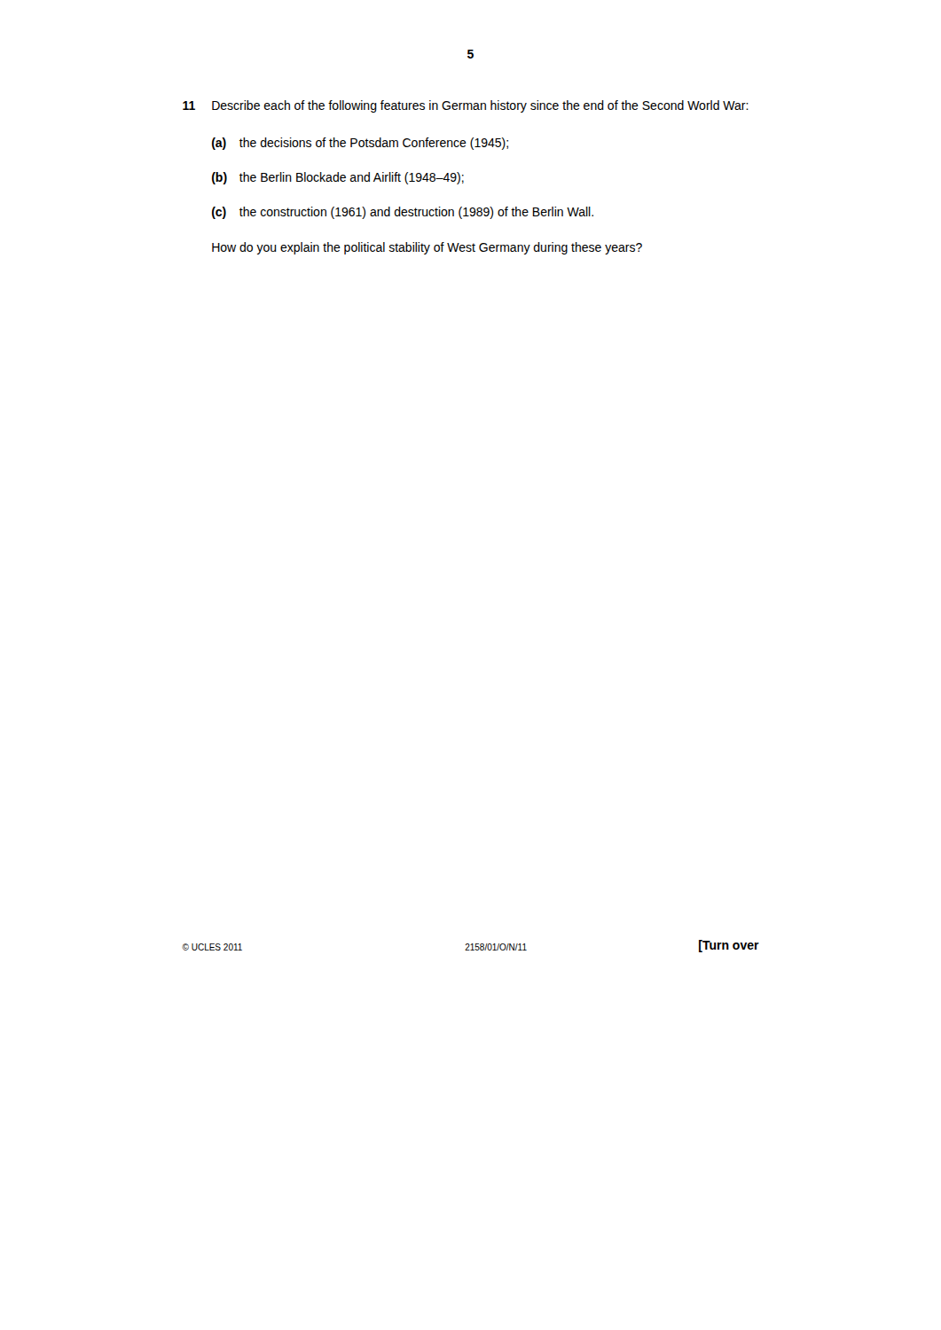5
11
Describe each of the following features in German history since the end of the Second World War:
(a) the decisions of the Potsdam Conference (1945);
(b) the Berlin Blockade and Airlift (1948–49);
(c) the construction (1961) and destruction (1989) of the Berlin Wall.
How do you explain the political stability of West Germany during these years?
© UCLES 2011
2158/01/O/N/11
[Turn over